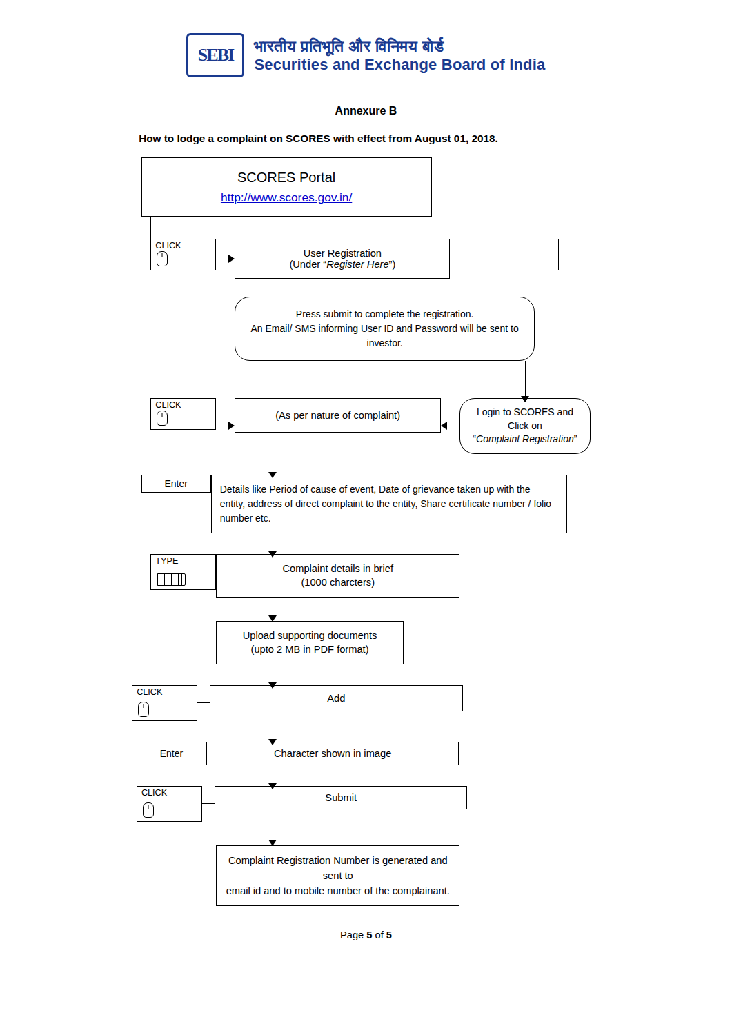SEBI
भारतीय प्रतिभूति और विनिमय बोर्ड
Securities and Exchange Board of India
Annexure B
How to lodge a complaint on SCORES with effect from August 01, 2018.
SCORES Portal
http://www.scores.gov.in/
CLICK
User Registration
(Under “Register Here”)
Press submit to complete the registration.
An Email/ SMS informing User ID and Password will be sent to investor.
CLICK
(As per nature of complaint)
Login to SCORES and Click on
“Complaint Registration”
Enter
Details like Period of cause of event, Date of grievance taken up with the entity, address of direct complaint to the entity, Share certificate number / folio number etc.
TYPE
Complaint details in brief
(1000 charcters)
Upload supporting documents
(upto 2 MB in PDF format)
CLICK
Add
Enter
Character shown in image
CLICK
Submit
Complaint Registration Number is generated and sent to
email id and to mobile number of the complainant.
Page 5 of 5